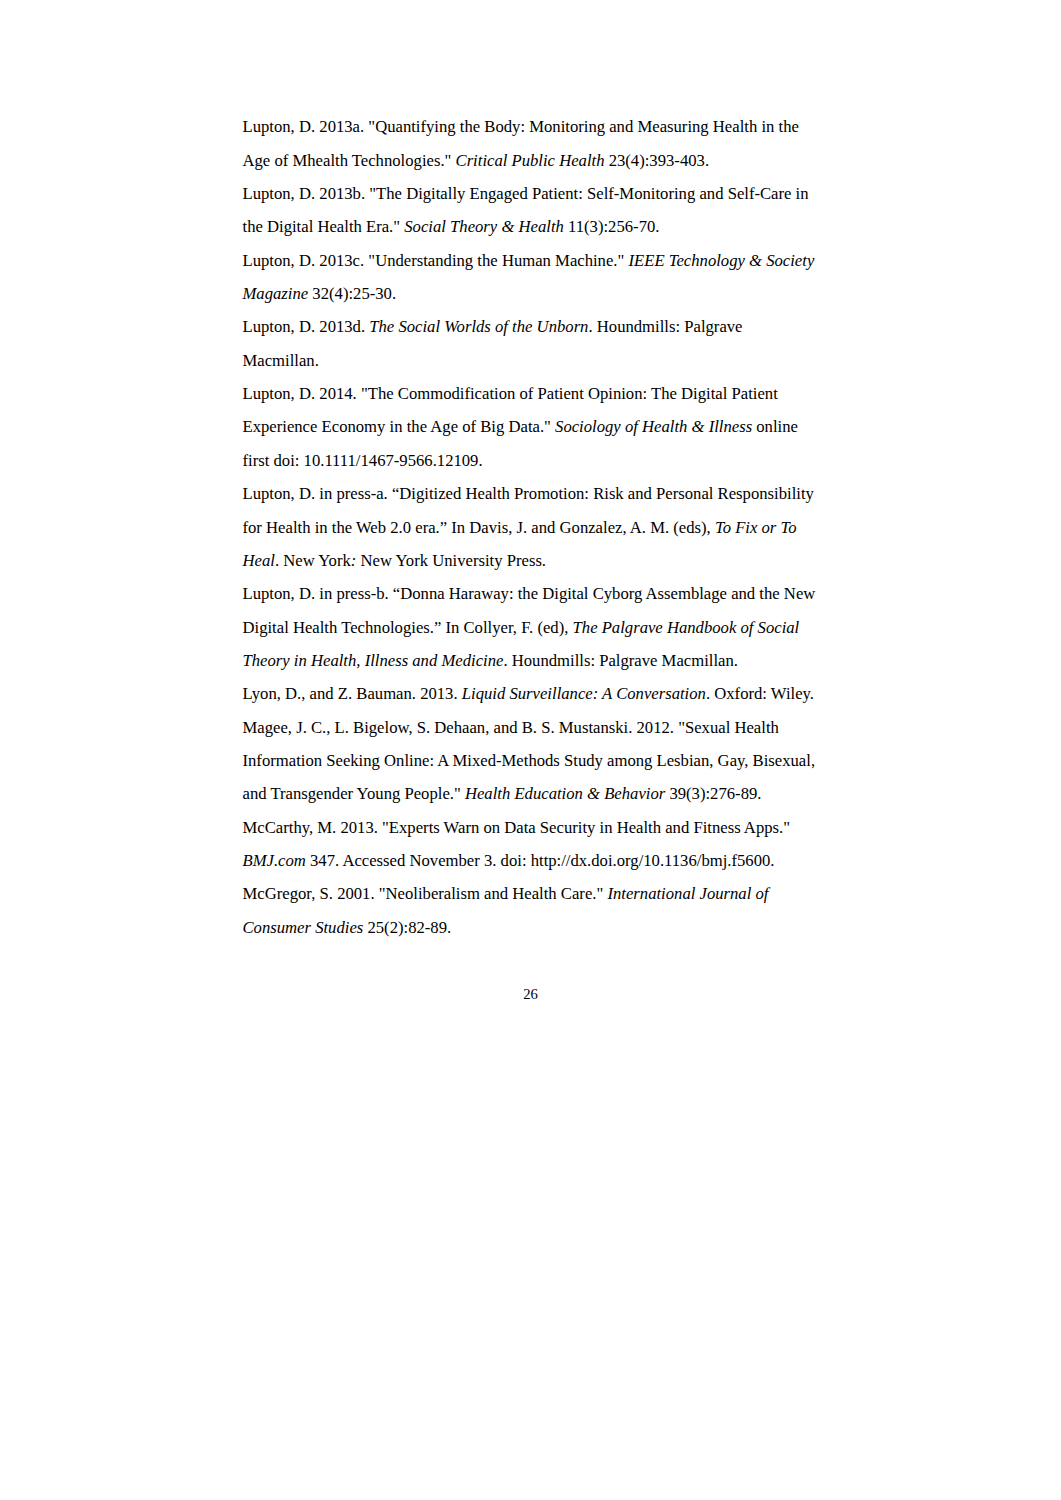Lupton, D. 2013a. "Quantifying the Body: Monitoring and Measuring Health in the Age of Mhealth Technologies." Critical Public Health 23(4):393-403.
Lupton, D. 2013b. "The Digitally Engaged Patient: Self-Monitoring and Self-Care in the Digital Health Era." Social Theory & Health 11(3):256-70.
Lupton, D. 2013c. "Understanding the Human Machine." IEEE Technology & Society Magazine 32(4):25-30.
Lupton, D. 2013d. The Social Worlds of the Unborn. Houndmills: Palgrave Macmillan.
Lupton, D. 2014. "The Commodification of Patient Opinion: The Digital Patient Experience Economy in the Age of Big Data." Sociology of Health & Illness online first doi: 10.1111/1467-9566.12109.
Lupton, D. in press-a. “Digitized Health Promotion: Risk and Personal Responsibility for Health in the Web 2.0 era.” In Davis, J. and Gonzalez, A. M. (eds), To Fix or To Heal. New York: New York University Press.
Lupton, D. in press-b. “Donna Haraway: the Digital Cyborg Assemblage and the New Digital Health Technologies.” In Collyer, F. (ed), The Palgrave Handbook of Social Theory in Health, Illness and Medicine. Houndmills: Palgrave Macmillan.
Lyon, D., and Z. Bauman. 2013. Liquid Surveillance: A Conversation. Oxford: Wiley.
Magee, J. C., L. Bigelow, S. Dehaan, and B. S. Mustanski. 2012. "Sexual Health Information Seeking Online: A Mixed-Methods Study among Lesbian, Gay, Bisexual, and Transgender Young People." Health Education & Behavior 39(3):276-89.
McCarthy, M. 2013. "Experts Warn on Data Security in Health and Fitness Apps." BMJ.com 347. Accessed November 3. doi: http://dx.doi.org/10.1136/bmj.f5600.
McGregor, S. 2001. "Neoliberalism and Health Care." International Journal of Consumer Studies 25(2):82-89.
26